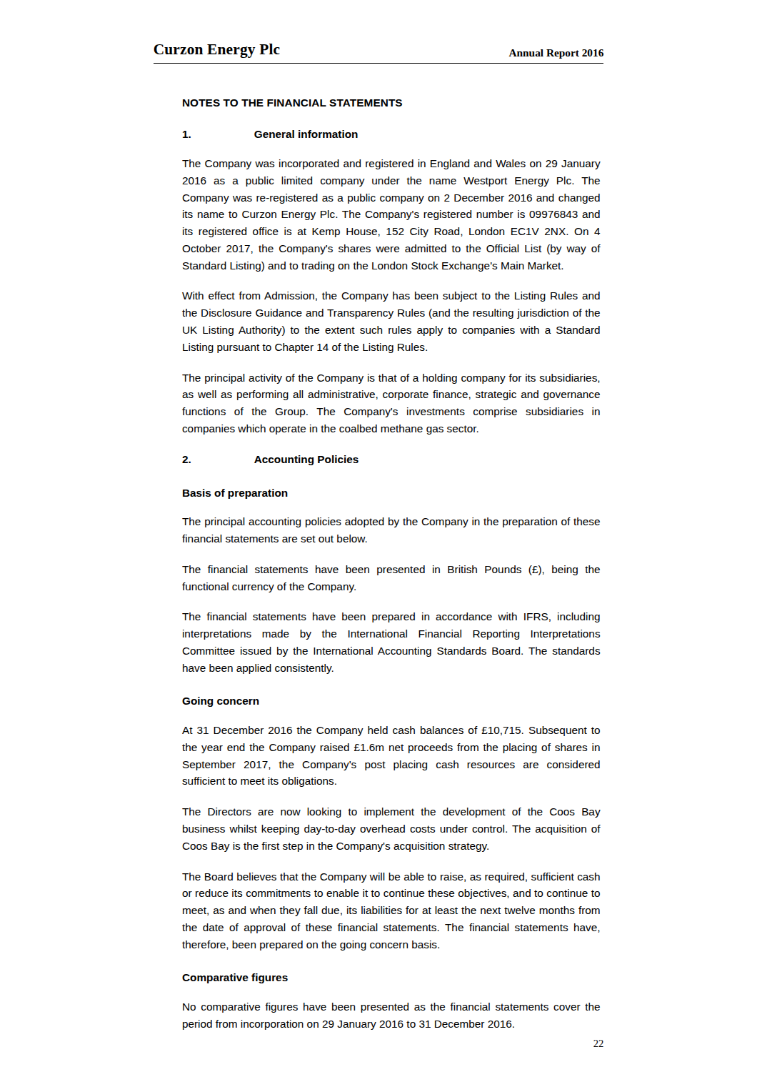Curzon Energy Plc
Annual Report 2016
NOTES TO THE FINANCIAL STATEMENTS
1. General information
The Company was incorporated and registered in England and Wales on 29 January 2016 as a public limited company under the name Westport Energy Plc. The Company was re-registered as a public company on 2 December 2016 and changed its name to Curzon Energy Plc. The Company's registered number is 09976843 and its registered office is at Kemp House, 152 City Road, London EC1V 2NX. On 4 October 2017, the Company's shares were admitted to the Official List (by way of Standard Listing) and to trading on the London Stock Exchange's Main Market.
With effect from Admission, the Company has been subject to the Listing Rules and the Disclosure Guidance and Transparency Rules (and the resulting jurisdiction of the UK Listing Authority) to the extent such rules apply to companies with a Standard Listing pursuant to Chapter 14 of the Listing Rules.
The principal activity of the Company is that of a holding company for its subsidiaries, as well as performing all administrative, corporate finance, strategic and governance functions of the Group. The Company's investments comprise subsidiaries in companies which operate in the coalbed methane gas sector.
2. Accounting Policies
Basis of preparation
The principal accounting policies adopted by the Company in the preparation of these financial statements are set out below.
The financial statements have been presented in British Pounds (£), being the functional currency of the Company.
The financial statements have been prepared in accordance with IFRS, including interpretations made by the International Financial Reporting Interpretations Committee issued by the International Accounting Standards Board. The standards have been applied consistently.
Going concern
At 31 December 2016 the Company held cash balances of £10,715. Subsequent to the year end the Company raised £1.6m net proceeds from the placing of shares in September 2017, the Company's post placing cash resources are considered sufficient to meet its obligations.
The Directors are now looking to implement the development of the Coos Bay business whilst keeping day-to-day overhead costs under control. The acquisition of Coos Bay is the first step in the Company's acquisition strategy.
The Board believes that the Company will be able to raise, as required, sufficient cash or reduce its commitments to enable it to continue these objectives, and to continue to meet, as and when they fall due, its liabilities for at least the next twelve months from the date of approval of these financial statements. The financial statements have, therefore, been prepared on the going concern basis.
Comparative figures
No comparative figures have been presented as the financial statements cover the period from incorporation on 29 January 2016 to 31 December 2016.
22